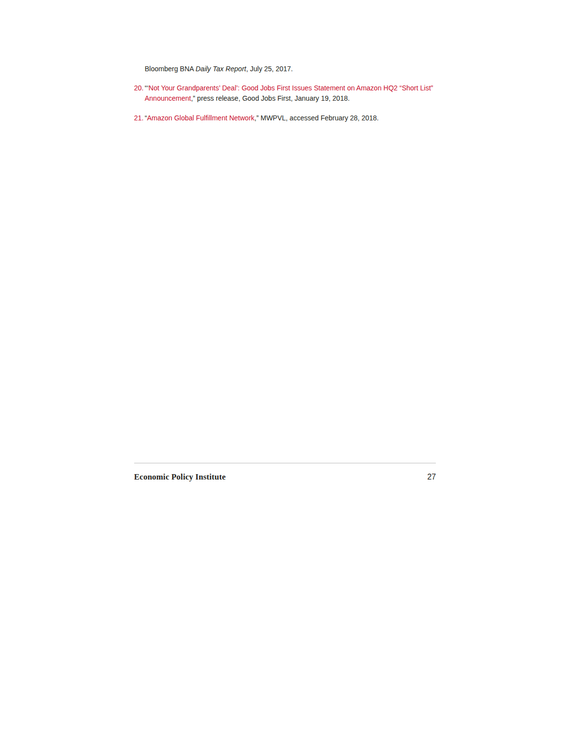Bloomberg BNA Daily Tax Report, July 25, 2017.
20. “‘Not Your Grandparents’ Deal’: Good Jobs First Issues Statement on Amazon HQ2 “Short List” Announcement,” press release, Good Jobs First, January 19, 2018.
21. “Amazon Global Fulfillment Network,” MWPVL, accessed February 28, 2018.
Economic Policy Institute
27